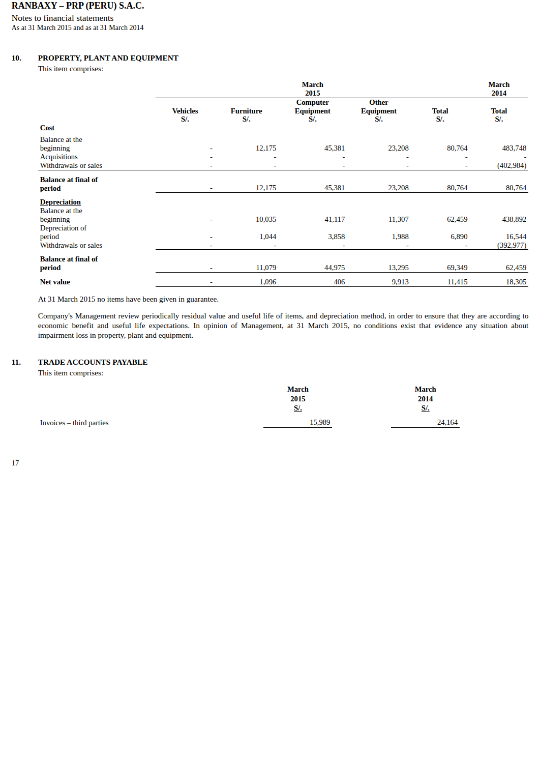RANBAXY – PRP (PERU) S.A.C.
Notes to financial statements
As at 31 March 2015 and as at 31 March 2014
10. PROPERTY, PLANT AND EQUIPMENT
This item comprises:
| | March 2015 | March 2014 |
| | Vehicles S/. | Furniture S/. | Computer Equipment S/. | Other Equipment S/. | Total S/. | Total S/. |
| Cost | |
| Balance at the beginning | - | 12,175 | 45,381 | 23,208 | 80,764 | 483,748 |
| Acquisitions | - | - | - | - | - | - |
| Withdrawals or sales | - | - | - | - | - | (402,984) |
| Balance at final of period | - | 12,175 | 45,381 | 23,208 | 80,764 | 80,764 |
| Depreciation | |
| Balance at the beginning | - | 10,035 | 41,117 | 11,307 | 62,459 | 438,892 |
| Depreciation of period | - | 1,044 | 3,858 | 1,988 | 6,890 | 16,544 |
| Withdrawals or sales | - | - | - | - | - | (392,977) |
| Balance at final of period | - | 11,079 | 44,975 | 13,295 | 69,349 | 62,459 |
| Net value | - | 1,096 | 406 | 9,913 | 11,415 | 18,305 |
At 31 March 2015 no items have been given in guarantee.
Company's Management review periodically residual value and useful life of items, and depreciation method, in order to ensure that they are according to economic benefit and useful life expectations. In opinion of Management, at 31 March 2015, no conditions exist that evidence any situation about impairment loss in property, plant and equipment.
11. TRADE ACCOUNTS PAYABLE
This item comprises:
| | March 2015 S/. | | March 2014 S/. | |
| Invoices – third parties | 15,989 | | 24,164 | |
17